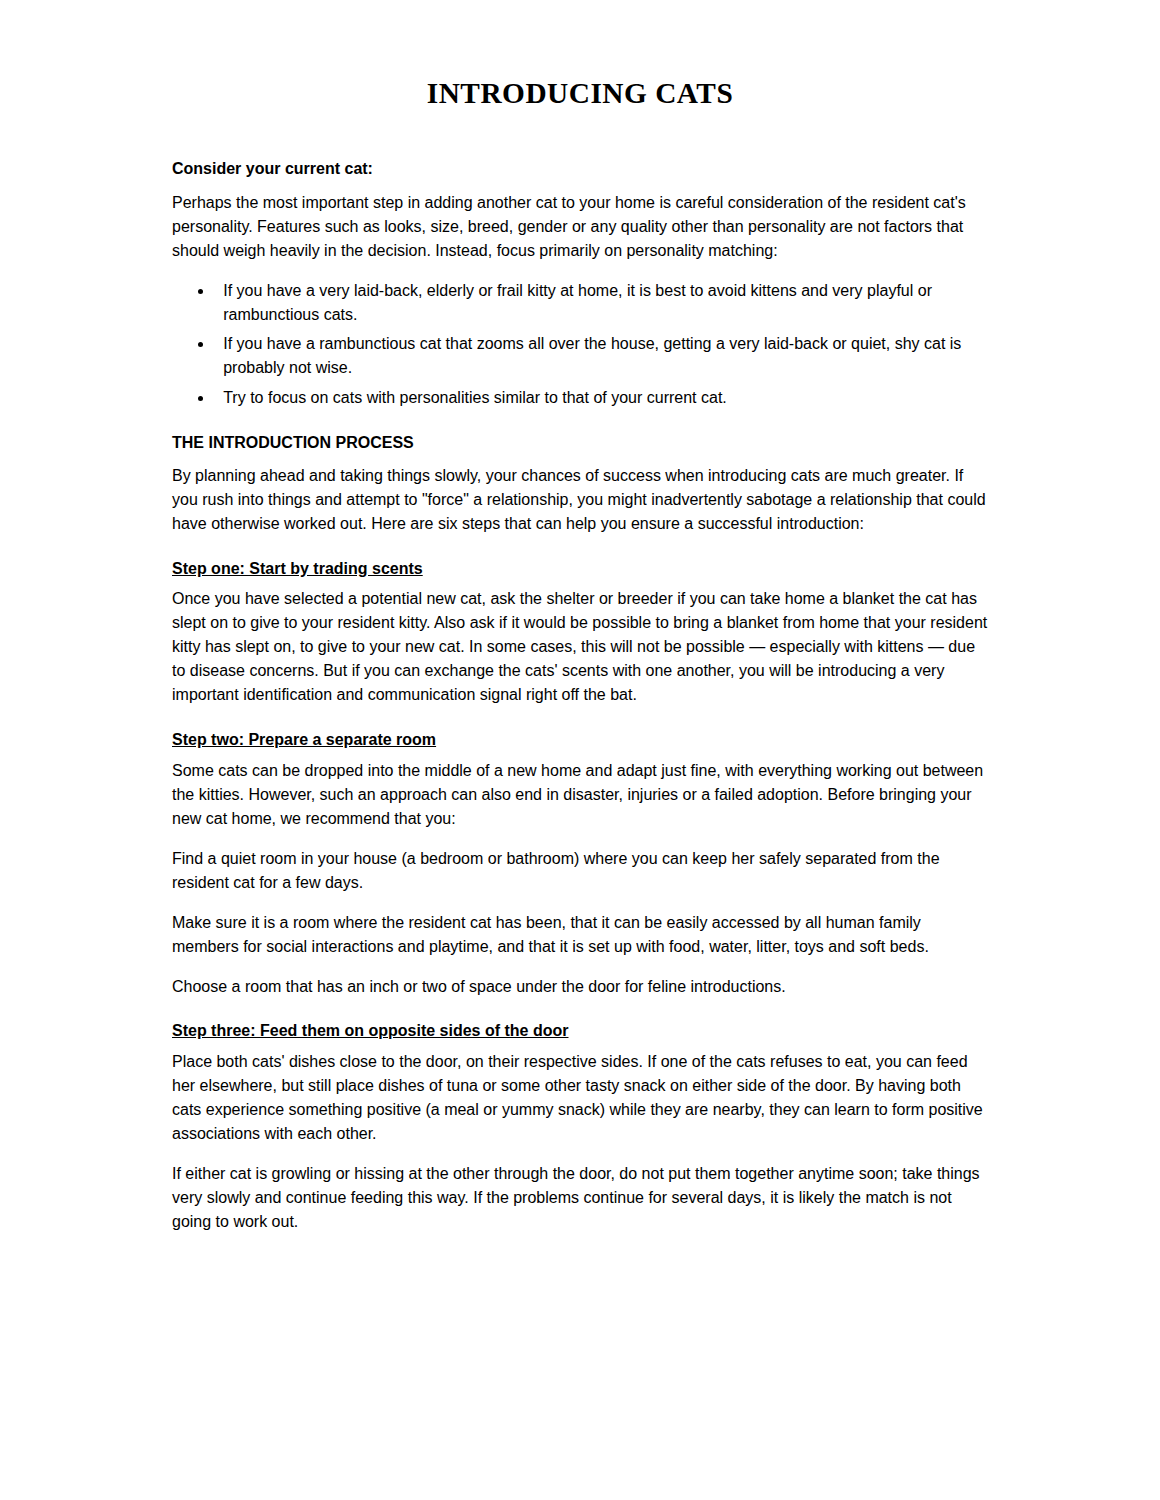INTRODUCING CATS
Consider your current cat:
Perhaps the most important step in adding another cat to your home is careful consideration of the resident cat's personality. Features such as looks, size, breed, gender or any quality other than personality are not factors that should weigh heavily in the decision. Instead, focus primarily on personality matching:
If you have a very laid-back, elderly or frail kitty at home, it is best to avoid kittens and very playful or rambunctious cats.
If you have a rambunctious cat that zooms all over the house, getting a very laid-back or quiet, shy cat is probably not wise.
Try to focus on cats with personalities similar to that of your current cat.
THE INTRODUCTION PROCESS
By planning ahead and taking things slowly, your chances of success when introducing cats are much greater. If you rush into things and attempt to "force" a relationship, you might inadvertently sabotage a relationship that could have otherwise worked out. Here are six steps that can help you ensure a successful introduction:
Step one: Start by trading scents
Once you have selected a potential new cat, ask the shelter or breeder if you can take home a blanket the cat has slept on to give to your resident kitty. Also ask if it would be possible to bring a blanket from home that your resident kitty has slept on, to give to your new cat. In some cases, this will not be possible — especially with kittens — due to disease concerns. But if you can exchange the cats' scents with one another, you will be introducing a very important identification and communication signal right off the bat.
Step two: Prepare a separate room
Some cats can be dropped into the middle of a new home and adapt just fine, with everything working out between the kitties. However, such an approach can also end in disaster, injuries or a failed adoption. Before bringing your new cat home, we recommend that you:
Find a quiet room in your house (a bedroom or bathroom) where you can keep her safely separated from the resident cat for a few days.
Make sure it is a room where the resident cat has been, that it can be easily accessed by all human family members for social interactions and playtime, and that it is set up with food, water, litter, toys and soft beds.
Choose a room that has an inch or two of space under the door for feline introductions.
Step three: Feed them on opposite sides of the door
Place both cats' dishes close to the door, on their respective sides. If one of the cats refuses to eat, you can feed her elsewhere, but still place dishes of tuna or some other tasty snack on either side of the door. By having both cats experience something positive (a meal or yummy snack) while they are nearby, they can learn to form positive associations with each other.
If either cat is growling or hissing at the other through the door, do not put them together anytime soon; take things very slowly and continue feeding this way. If the problems continue for several days, it is likely the match is not going to work out.